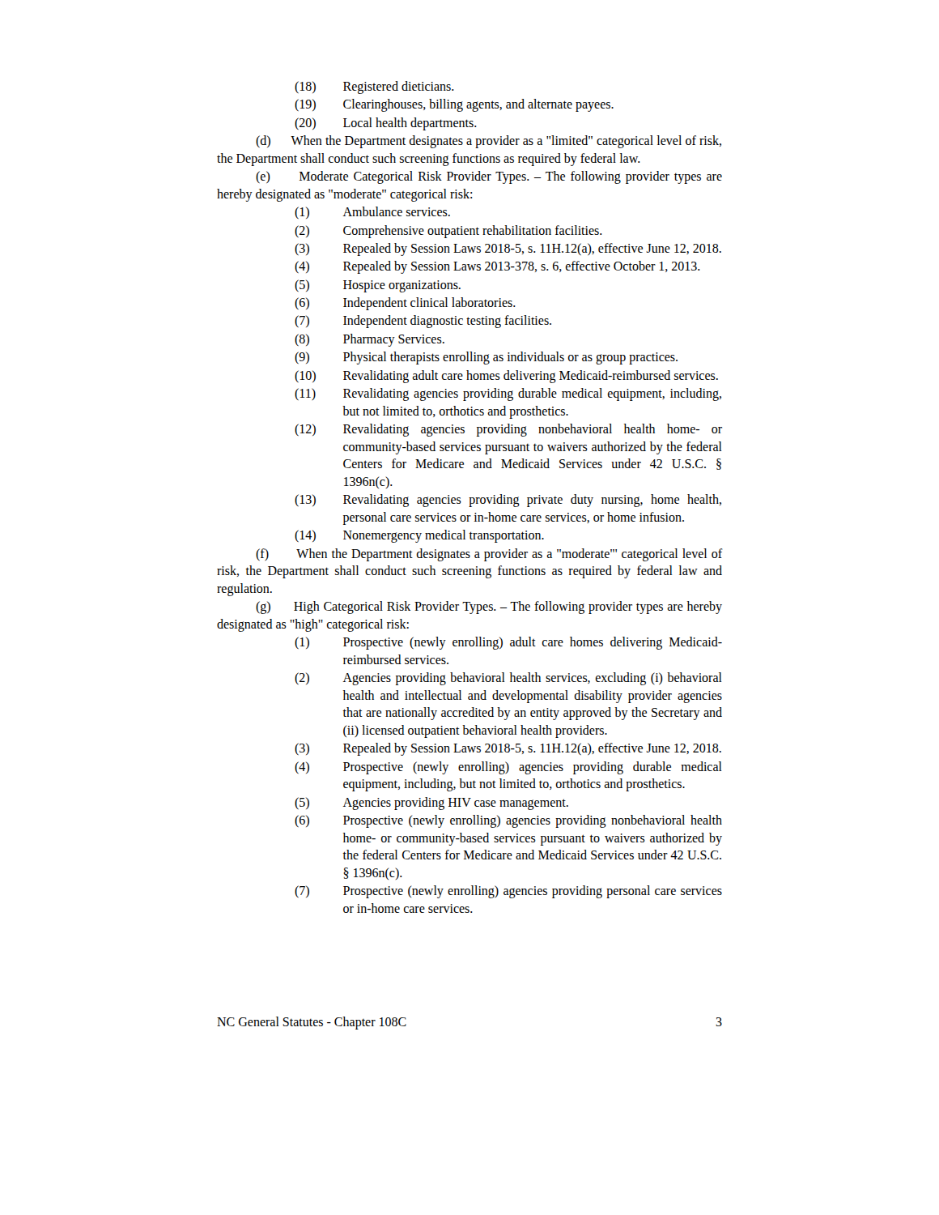(18) Registered dieticians.
(19) Clearinghouses, billing agents, and alternate payees.
(20) Local health departments.
(d) When the Department designates a provider as a "limited" categorical level of risk, the Department shall conduct such screening functions as required by federal law.
(e) Moderate Categorical Risk Provider Types. – The following provider types are hereby designated as "moderate" categorical risk:
(1) Ambulance services.
(2) Comprehensive outpatient rehabilitation facilities.
(3) Repealed by Session Laws 2018-5, s. 11H.12(a), effective June 12, 2018.
(4) Repealed by Session Laws 2013-378, s. 6, effective October 1, 2013.
(5) Hospice organizations.
(6) Independent clinical laboratories.
(7) Independent diagnostic testing facilities.
(8) Pharmacy Services.
(9) Physical therapists enrolling as individuals or as group practices.
(10) Revalidating adult care homes delivering Medicaid-reimbursed services.
(11) Revalidating agencies providing durable medical equipment, including, but not limited to, orthotics and prosthetics.
(12) Revalidating agencies providing nonbehavioral health home- or community-based services pursuant to waivers authorized by the federal Centers for Medicare and Medicaid Services under 42 U.S.C. § 1396n(c).
(13) Revalidating agencies providing private duty nursing, home health, personal care services or in-home care services, or home infusion.
(14) Nonemergency medical transportation.
(f) When the Department designates a provider as a "moderate"' categorical level of risk, the Department shall conduct such screening functions as required by federal law and regulation.
(g) High Categorical Risk Provider Types. – The following provider types are hereby designated as "high" categorical risk:
(1) Prospective (newly enrolling) adult care homes delivering Medicaid-reimbursed services.
(2) Agencies providing behavioral health services, excluding (i) behavioral health and intellectual and developmental disability provider agencies that are nationally accredited by an entity approved by the Secretary and (ii) licensed outpatient behavioral health providers.
(3) Repealed by Session Laws 2018-5, s. 11H.12(a), effective June 12, 2018.
(4) Prospective (newly enrolling) agencies providing durable medical equipment, including, but not limited to, orthotics and prosthetics.
(5) Agencies providing HIV case management.
(6) Prospective (newly enrolling) agencies providing nonbehavioral health home- or community-based services pursuant to waivers authorized by the federal Centers for Medicare and Medicaid Services under 42 U.S.C. § 1396n(c).
(7) Prospective (newly enrolling) agencies providing personal care services or in-home care services.
NC General Statutes - Chapter 108C 3